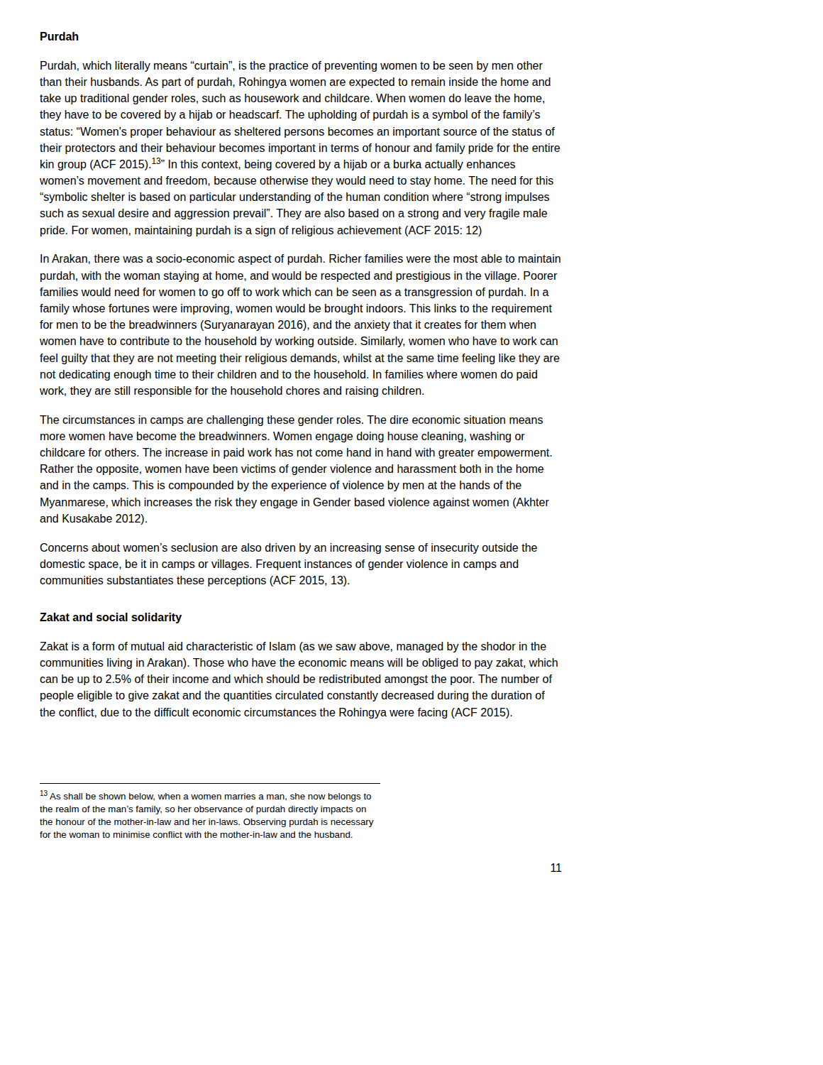Purdah
Purdah, which literally means “curtain”, is the practice of preventing women to be seen by men other than their husbands. As part of purdah, Rohingya women are expected to remain inside the home and take up traditional gender roles, such as housework and childcare. When women do leave the home, they have to be covered by a hijab or headscarf. The upholding of purdah is a symbol of the family’s status: “Women's proper behaviour as sheltered persons becomes an important source of the status of their protectors and their behaviour becomes important in terms of honour and family pride for the entire kin group (ACF 2015).13” In this context, being covered by a hijab or a burka actually enhances women’s movement and freedom, because otherwise they would need to stay home. The need for this “symbolic shelter is based on particular understanding of the human condition where “strong impulses such as sexual desire and aggression prevail”. They are also based on a strong and very fragile male pride. For women, maintaining purdah is a sign of religious achievement (ACF 2015: 12)
In Arakan, there was a socio-economic aspect of purdah. Richer families were the most able to maintain purdah, with the woman staying at home, and would be respected and prestigious in the village. Poorer families would need for women to go off to work which can be seen as a transgression of purdah. In a family whose fortunes were improving, women would be brought indoors. This links to the requirement for men to be the breadwinners (Suryanarayan 2016), and the anxiety that it creates for them when women have to contribute to the household by working outside. Similarly, women who have to work can feel guilty that they are not meeting their religious demands, whilst at the same time feeling like they are not dedicating enough time to their children and to the household. In families where women do paid work, they are still responsible for the household chores and raising children.
The circumstances in camps are challenging these gender roles. The dire economic situation means more women have become the breadwinners. Women engage doing house cleaning, washing or childcare for others. The increase in paid work has not come hand in hand with greater empowerment. Rather the opposite, women have been victims of gender violence and harassment both in the home and in the camps. This is compounded by the experience of violence by men at the hands of the Myanmarese, which increases the risk they engage in Gender based violence against women (Akhter and Kusakabe 2012).
Concerns about women’s seclusion are also driven by an increasing sense of insecurity outside the domestic space, be it in camps or villages. Frequent instances of gender violence in camps and communities substantiates these perceptions (ACF 2015, 13).
Zakat and social solidarity
Zakat is a form of mutual aid characteristic of Islam (as we saw above, managed by the shodor in the communities living in Arakan). Those who have the economic means will be obliged to pay zakat, which can be up to 2.5% of their income and which should be redistributed amongst the poor. The number of people eligible to give zakat and the quantities circulated constantly decreased during the duration of the conflict, due to the difficult economic circumstances the Rohingya were facing (ACF 2015).
13 As shall be shown below, when a women marries a man, she now belongs to the realm of the man’s family, so her observance of purdah directly impacts on the honour of the mother-in-law and her in-laws. Observing purdah is necessary for the woman to minimise conflict with the mother-in-law and the husband.
11